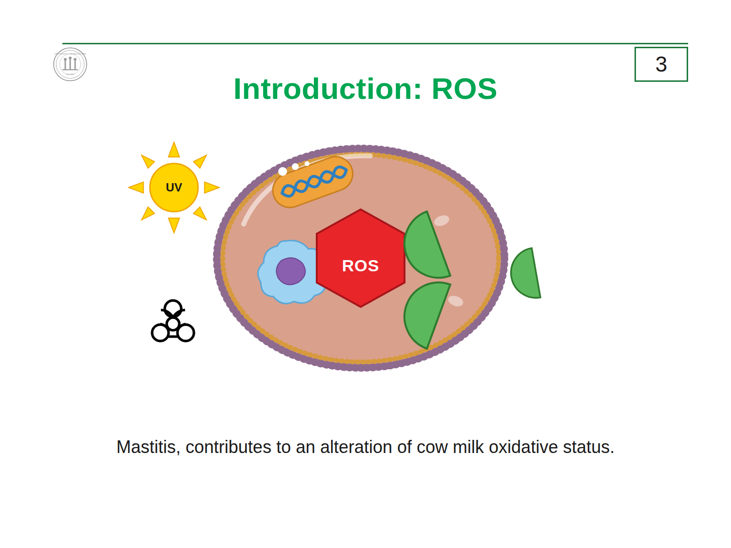UNIVERSITAS · STUDII PATAVINI MCCXXII
Introduction: ROS
3
UV
ROS
Mastitis, contributes to an alteration of cow milk oxidative status.